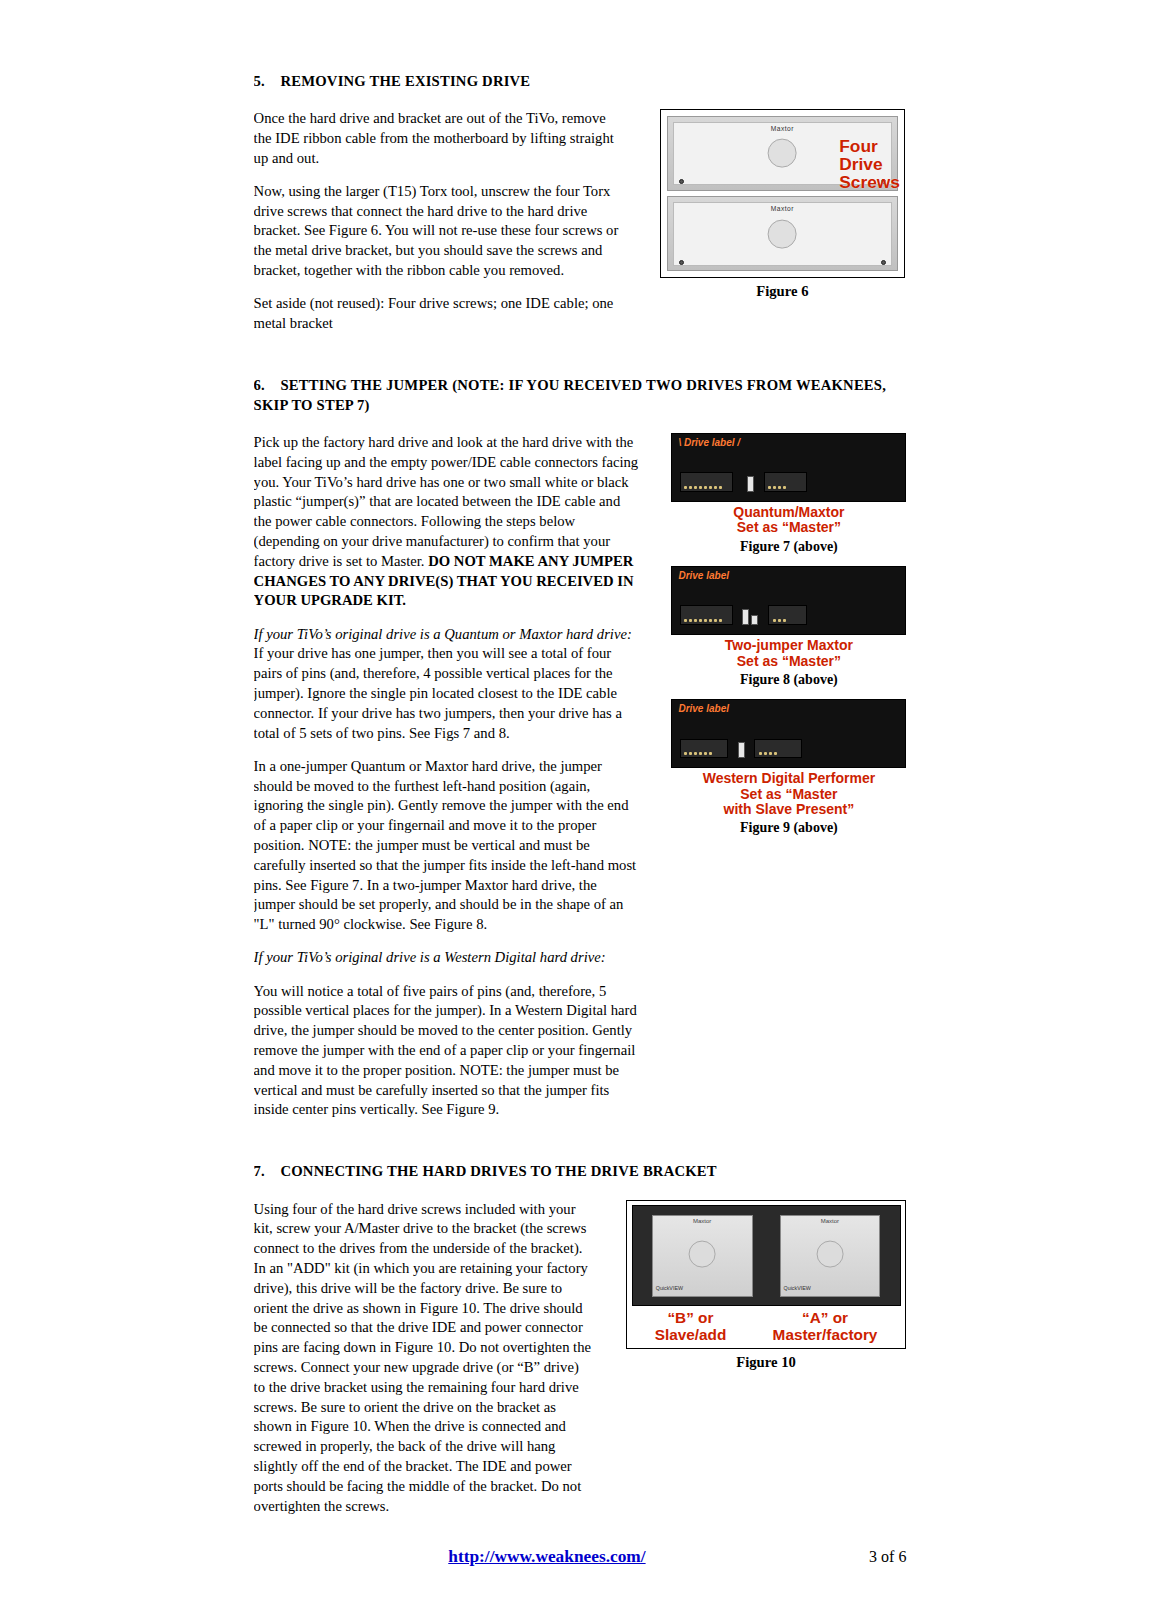5. REMOVING THE EXISTING DRIVE
Once the hard drive and bracket are out of the TiVo, remove the IDE ribbon cable from the motherboard by lifting straight up and out.
Now, using the larger (T15) Torx tool, unscrew the four Torx drive screws that connect the hard drive to the hard drive bracket. See Figure 6. You will not re-use these four screws or the metal drive bracket, but you should save the screws and bracket, together with the ribbon cable you removed.
Set aside (not reused): Four drive screws; one IDE cable; one metal bracket
Maxtor
Maxtor
Four
Drive
Screws
Figure 6
6. SETTING THE JUMPER (NOTE: IF YOU RECEIVED TWO DRIVES FROM WEAKNEES, SKIP TO STEP 7)
\ Drive label /
Quantum/Maxtor
Set as “Master”
Figure 7 (above)
Drive label
Two-jumper Maxtor
Set as “Master”
Figure 8 (above)
Drive label
Western Digital Performer
Set as “Master
with Slave Present”
Figure 9 (above)
Pick up the factory hard drive and look at the hard drive with the label facing up and the empty power/IDE cable connectors facing you. Your TiVo’s hard drive has one or two small white or black plastic “jumper(s)” that are located between the IDE cable and the power cable connectors. Following the steps below (depending on your drive manufacturer) to confirm that your factory drive is set to Master. DO NOT MAKE ANY JUMPER CHANGES TO ANY DRIVE(S) THAT YOU RECEIVED IN YOUR UPGRADE KIT.
If your TiVo’s original drive is a Quantum or Maxtor hard drive: If your drive has one jumper, then you will see a total of four pairs of pins (and, therefore, 4 possible vertical places for the jumper). Ignore the single pin located closest to the IDE cable connector. If your drive has two jumpers, then your drive has a total of 5 sets of two pins. See Figs 7 and 8.
In a one-jumper Quantum or Maxtor hard drive, the jumper should be moved to the furthest left-hand position (again, ignoring the single pin). Gently remove the jumper with the end of a paper clip or your fingernail and move it to the proper position. NOTE: the jumper must be vertical and must be carefully inserted so that the jumper fits inside the left-hand most pins. See Figure 7. In a two-jumper Maxtor hard drive, the jumper should be set properly, and should be in the shape of an "L" turned 90° clockwise. See Figure 8.
If your TiVo’s original drive is a Western Digital hard drive:
You will notice a total of five pairs of pins (and, therefore, 5 possible vertical places for the jumper). In a Western Digital hard drive, the jumper should be moved to the center position. Gently remove the jumper with the end of a paper clip or your fingernail and move it to the proper position. NOTE: the jumper must be vertical and must be carefully inserted so that the jumper fits inside center pins vertically. See Figure 9.
7. CONNECTING THE HARD DRIVES TO THE DRIVE BRACKET
Maxtor
QuickVIEW
Maxtor
QuickVIEW
“B” or
Slave/add “A” or
Master/factory
Figure 10
Using four of the hard drive screws included with your kit, screw your A/Master drive to the bracket (the screws connect to the drives from the underside of the bracket). In an "ADD" kit (in which you are retaining your factory drive), this drive will be the factory drive. Be sure to orient the drive as shown in Figure 10. The drive should be connected so that the drive IDE and power connector pins are facing down in Figure 10. Do not overtighten the screws. Connect your new upgrade drive (or “B” drive) to the drive bracket using the remaining four hard drive screws. Be sure to orient the drive on the bracket as shown in Figure 10. When the drive is connected and screwed in properly, the back of the drive will hang slightly off the end of the bracket. The IDE and power ports should be facing the middle of the bracket. Do not overtighten the screws.
http://www.weaknees.com/
3 of 6